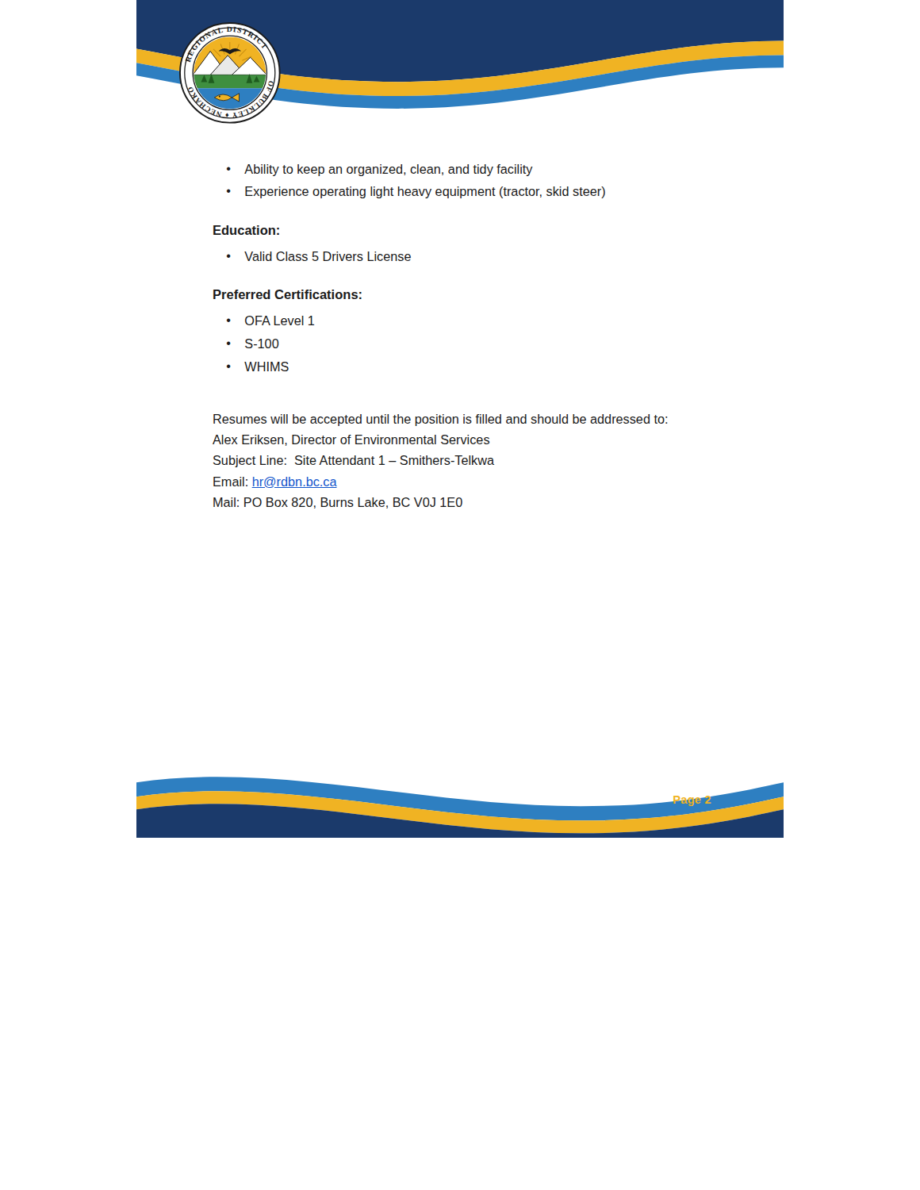REGIONAL DISTRICT OF BULKLEY ♦ NECHAKO
Ability to keep an organized, clean, and tidy facility
Experience operating light heavy equipment (tractor, skid steer)
Education:
Valid Class 5 Drivers License
Preferred Certifications:
OFA Level 1
S-100
WHIMS
Resumes will be accepted until the position is filled and should be addressed to:
Alex Eriksen, Director of Environmental Services
Subject Line: Site Attendant 1 – Smithers-Telkwa
Email: hr@rdbn.bc.ca
Mail: PO Box 820, Burns Lake, BC V0J 1E0
Page 2